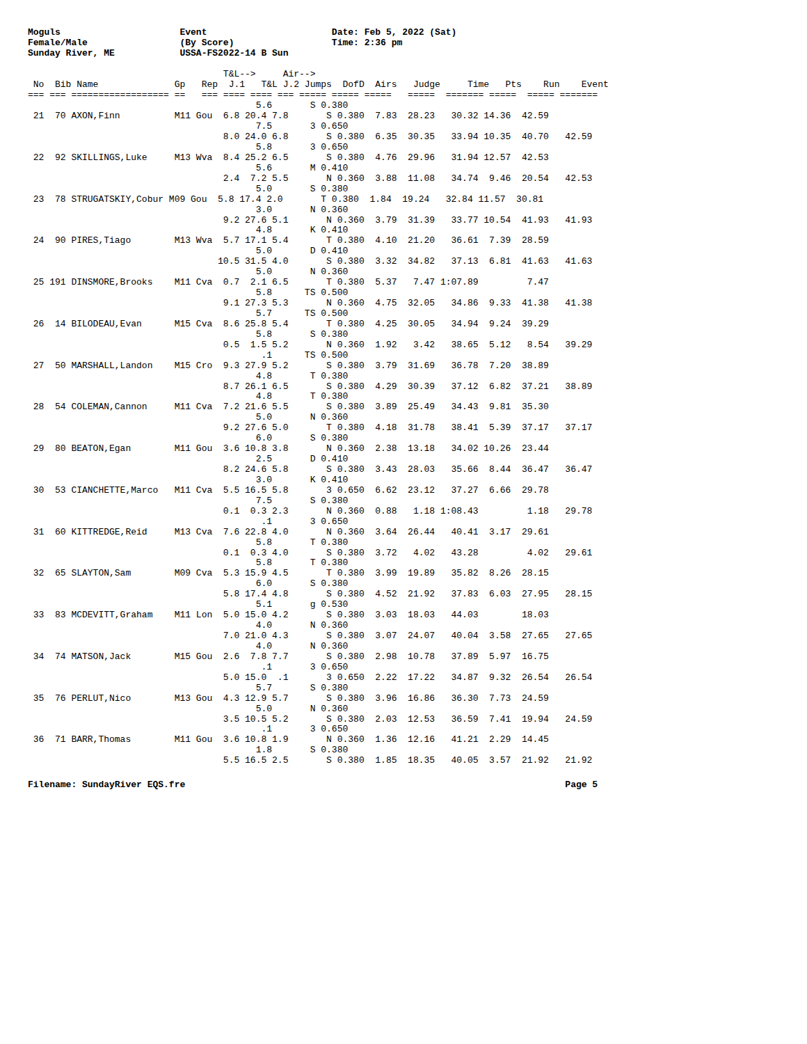Moguls                      Event                       Date: Feb 5, 2022 (Sat)
Female/Male                 (By Score)                  Time: 2:36 pm
Sunday River, ME            USSA-FS2022-14 B Sun
                                    T&L-->     Air-->
 No  Bib Name              Gp   Rep  J.1   T&L J.2 Jumps  DofD  Airs   Judge     Time   Pts    Run    Event
=== === ================== ==   === ==== ==== === ===== ===== =====   =====  ======= =====  ===== =======
                                          5.6       S 0.380
 21  70 AXON,Finn          M11 Gou  6.8 20.4 7.8       S 0.380  7.83  28.23   30.32 14.36  42.59
                                          7.5       3 0.650
                                    8.0 24.0 6.8       S 0.380  6.35  30.35   33.94 10.35  40.70   42.59
                                          5.8       3 0.650
 22  92 SKILLINGS,Luke     M13 Wva  8.4 25.2 6.5       S 0.380  4.76  29.96   31.94 12.57  42.53
                                          5.6       M 0.410
                                    2.4  7.2 5.5       N 0.360  3.88  11.08   34.74  9.46  20.54   42.53
                                          5.0       S 0.380
 23  78 STRUGATSKIY,Cobur M09 Gou  5.8 17.4 2.0       T 0.380  1.84  19.24   32.84 11.57  30.81
                                          3.0       N 0.360
                                    9.2 27.6 5.1       N 0.360  3.79  31.39   33.77 10.54  41.93   41.93
                                          4.8       K 0.410
 24  90 PIRES,Tiago        M13 Wva  5.7 17.1 5.4       T 0.380  4.10  21.20   36.61  7.39  28.59
                                          5.0       D 0.410
                                   10.5 31.5 4.0       S 0.380  3.32  34.82   37.13  6.81  41.63   41.63
                                          5.0       N 0.360
 25 191 DINSMORE,Brooks    M11 Cva  0.7  2.1 6.5       T 0.380  5.37   7.47 1:07.89         7.47
                                          5.8      TS 0.500
                                    9.1 27.3 5.3       N 0.360  4.75  32.05   34.86  9.33  41.38   41.38
                                          5.7      TS 0.500
 26  14 BILODEAU,Evan      M15 Cva  8.6 25.8 5.4       T 0.380  4.25  30.05   34.94  9.24  39.29
                                          5.8       S 0.380
                                    0.5  1.5 5.2       N 0.360  1.92   3.42   38.65  5.12   8.54   39.29
                                           .1      TS 0.500
 27  50 MARSHALL,Landon    M15 Cro  9.3 27.9 5.2       S 0.380  3.79  31.69   36.78  7.20  38.89
                                          4.8       T 0.380
                                    8.7 26.1 6.5       S 0.380  4.29  30.39   37.12  6.82  37.21   38.89
                                          4.8       T 0.380
 28  54 COLEMAN,Cannon     M11 Cva  7.2 21.6 5.5       S 0.380  3.89  25.49   34.43  9.81  35.30
                                          5.0       N 0.360
                                    9.2 27.6 5.0       T 0.380  4.18  31.78   38.41  5.39  37.17   37.17
                                          6.0       S 0.380
 29  80 BEATON,Egan        M11 Gou  3.6 10.8 3.8       N 0.360  2.38  13.18   34.02 10.26  23.44
                                          2.5       D 0.410
                                    8.2 24.6 5.8       S 0.380  3.43  28.03   35.66  8.44  36.47   36.47
                                          3.0       K 0.410
 30  53 CIANCHETTE,Marco   M11 Cva  5.5 16.5 5.8       3 0.650  6.62  23.12   37.27  6.66  29.78
                                          7.5       S 0.380
                                    0.1  0.3 2.3       N 0.360  0.88   1.18 1:08.43         1.18   29.78
                                           .1       3 0.650
 31  60 KITTREDGE,Reid     M13 Cva  7.6 22.8 4.0       N 0.360  3.64  26.44   40.41  3.17  29.61
                                          5.8       T 0.380
                                    0.1  0.3 4.0       S 0.380  3.72   4.02   43.28         4.02   29.61
                                          5.8       T 0.380
 32  65 SLAYTON,Sam        M09 Cva  5.3 15.9 4.5       T 0.380  3.99  19.89   35.82  8.26  28.15
                                          6.0       S 0.380
                                    5.8 17.4 4.8       S 0.380  4.52  21.92   37.83  6.03  27.95   28.15
                                          5.1       g 0.530
 33  83 MCDEVITT,Graham    M11 Lon  5.0 15.0 4.2       S 0.380  3.03  18.03   44.03        18.03
                                          4.0       N 0.360
                                    7.0 21.0 4.3       S 0.380  3.07  24.07   40.04  3.58  27.65   27.65
                                          4.0       N 0.360
 34  74 MATSON,Jack        M15 Gou  2.6  7.8 7.7       S 0.380  2.98  10.78   37.89  5.97  16.75
                                           .1       3 0.650
                                    5.0 15.0  .1       3 0.650  2.22  17.22   34.87  9.32  26.54   26.54
                                          5.7       S 0.380
 35  76 PERLUT,Nico        M13 Gou  4.3 12.9 5.7       S 0.380  3.96  16.86   36.30  7.73  24.59
                                          5.0       N 0.360
                                    3.5 10.5 5.2       S 0.380  2.03  12.53   36.59  7.41  19.94   24.59
                                           .1       3 0.650
 36  71 BARR,Thomas        M11 Gou  3.6 10.8 1.9       N 0.360  1.36  12.16   41.21  2.29  14.45
                                          1.8       S 0.380
                                    5.5 16.5 2.5       S 0.380  1.85  18.35   40.05  3.57  21.92   21.92
Filename: SundayRiver EQS.fre                                                                      Page 5